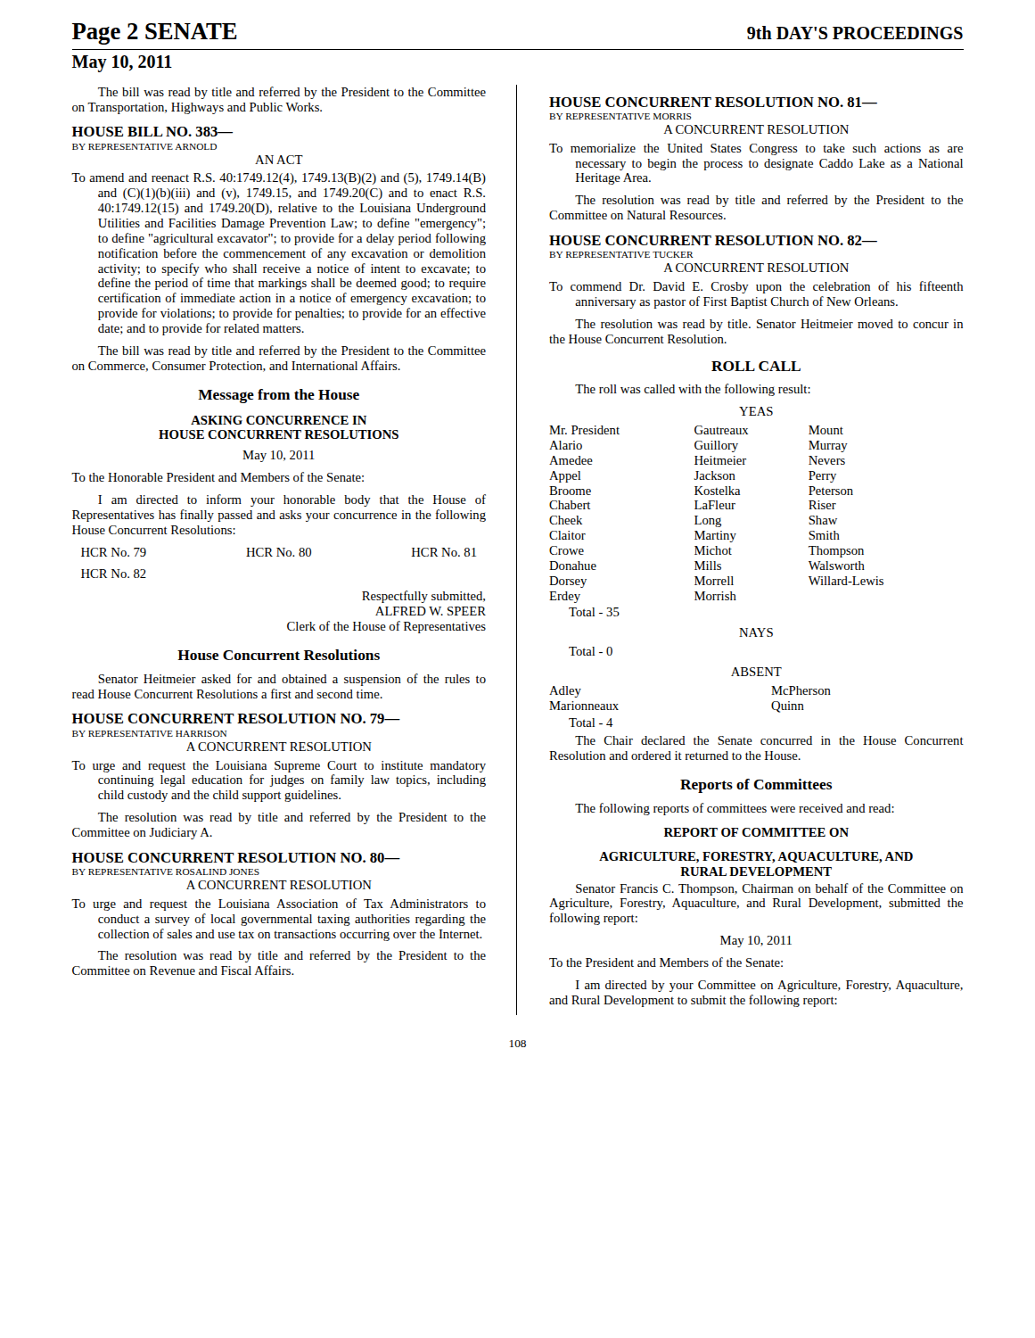Page 2 SENATE
9th DAY'S PROCEEDINGS
May 10, 2011
The bill was read by title and referred by the President to the Committee on Transportation, Highways and Public Works.
HOUSE BILL NO. 383—
BY REPRESENTATIVE ARNOLD
AN ACT
To amend and reenact R.S. 40:1749.12(4), 1749.13(B)(2) and (5), 1749.14(B) and (C)(1)(b)(iii) and (v), 1749.15, and 1749.20(C) and to enact R.S. 40:1749.12(15) and 1749.20(D), relative to the Louisiana Underground Utilities and Facilities Damage Prevention Law; to define "emergency"; to define "agricultural excavator"; to provide for a delay period following notification before the commencement of any excavation or demolition activity; to specify who shall receive a notice of intent to excavate; to define the period of time that markings shall be deemed good; to require certification of immediate action in a notice of emergency excavation; to provide for violations; to provide for penalties; to provide for an effective date; and to provide for related matters.
The bill was read by title and referred by the President to the Committee on Commerce, Consumer Protection, and International Affairs.
Message from the House
ASKING CONCURRENCE IN
HOUSE CONCURRENT RESOLUTIONS
May 10, 2011
To the Honorable President and Members of the Senate:
I am directed to inform your honorable body that the House of Representatives has finally passed and asks your concurrence in the following House Concurrent Resolutions:
HCR No. 79 HCR No. 80 HCR No. 81
HCR No. 82
Respectfully submitted,
ALFRED W. SPEER
Clerk of the House of Representatives
House Concurrent Resolutions
Senator Heitmeier asked for and obtained a suspension of the rules to read House Concurrent Resolutions a first and second time.
HOUSE CONCURRENT RESOLUTION NO. 79—
BY REPRESENTATIVE HARRISON
A CONCURRENT RESOLUTION
To urge and request the Louisiana Supreme Court to institute mandatory continuing legal education for judges on family law topics, including child custody and the child support guidelines.
The resolution was read by title and referred by the President to the Committee on Judiciary A.
HOUSE CONCURRENT RESOLUTION NO. 80—
BY REPRESENTATIVE ROSALIND JONES
A CONCURRENT RESOLUTION
To urge and request the Louisiana Association of Tax Administrators to conduct a survey of local governmental taxing authorities regarding the collection of sales and use tax on transactions occurring over the Internet.
The resolution was read by title and referred by the President to the Committee on Revenue and Fiscal Affairs.
HOUSE CONCURRENT RESOLUTION NO. 81—
BY REPRESENTATIVE MORRIS
A CONCURRENT RESOLUTION
To memorialize the United States Congress to take such actions as are necessary to begin the process to designate Caddo Lake as a National Heritage Area.
The resolution was read by title and referred by the President to the Committee on Natural Resources.
HOUSE CONCURRENT RESOLUTION NO. 82—
BY REPRESENTATIVE TUCKER
A CONCURRENT RESOLUTION
To commend Dr. David E. Crosby upon the celebration of his fifteenth anniversary as pastor of First Baptist Church of New Orleans.
The resolution was read by title. Senator Heitmeier moved to concur in the House Concurrent Resolution.
ROLL CALL
The roll was called with the following result:
YEAS
| Mr. President | Gautreaux | Mount |
| Alario | Guillory | Murray |
| Amedee | Heitmeier | Nevers |
| Appel | Jackson | Perry |
| Broome | Kostelka | Peterson |
| Chabert | LaFleur | Riser |
| Cheek | Long | Shaw |
| Claitor | Martiny | Smith |
| Crowe | Michot | Thompson |
| Donahue | Mills | Walsworth |
| Dorsey | Morrell | Willard-Lewis |
| Erdey | Morrish | |
Total - 35
NAYS
Total - 0
ABSENT
| Adley | McPherson |
| Marionneaux | Quinn |
Total - 4
The Chair declared the Senate concurred in the House Concurrent Resolution and ordered it returned to the House.
Reports of Committees
The following reports of committees were received and read:
REPORT OF COMMITTEE ON
AGRICULTURE, FORESTRY, AQUACULTURE, AND
RURAL DEVELOPMENT
Senator Francis C. Thompson, Chairman on behalf of the Committee on Agriculture, Forestry, Aquaculture, and Rural Development, submitted the following report:
May 10, 2011
To the President and Members of the Senate:
I am directed by your Committee on Agriculture, Forestry, Aquaculture, and Rural Development to submit the following report:
108